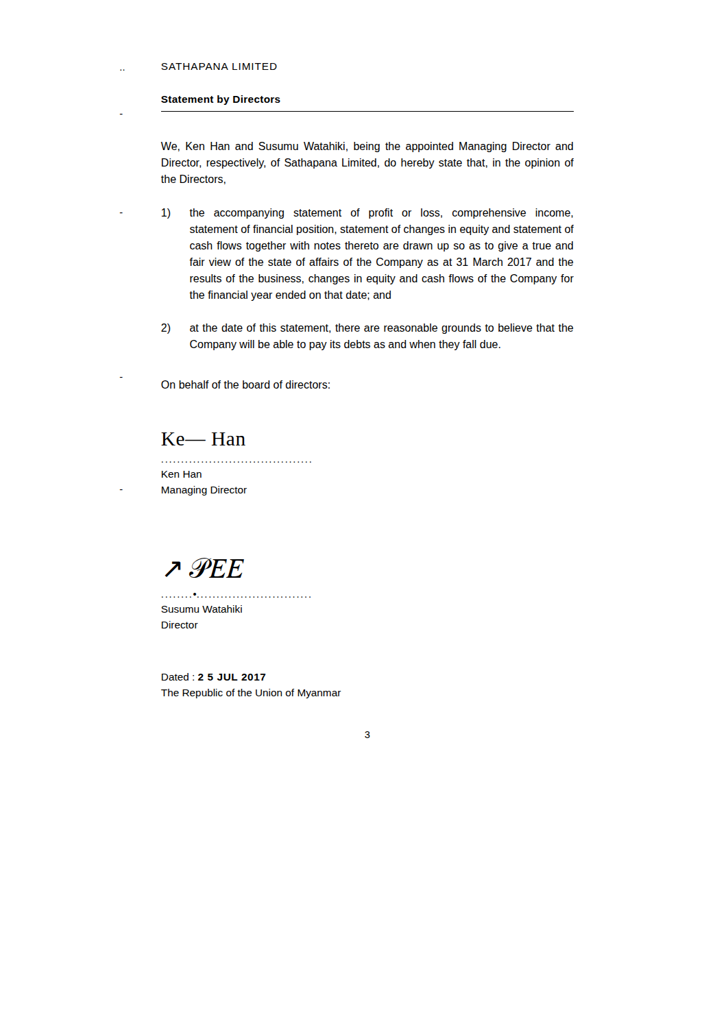.. - - - -
SATHAPANA LIMITED
Statement by Directors
We, Ken Han and Susumu Watahiki, being the appointed Managing Director and Director, respectively, of Sathapana Limited, do hereby state that, in the opinion of the Directors,
1) the accompanying statement of profit or loss, comprehensive income, statement of financial position, statement of changes in equity and statement of cash flows together with notes thereto are drawn up so as to give a true and fair view of the state of affairs of the Company as at 31 March 2017 and the results of the business, changes in equity and cash flows of the Company for the financial year ended on that date; and
2) at the date of this statement, there are reasonable grounds to believe that the Company will be able to pay its debts as and when they fall due.
On behalf of the board of directors:
Ke— Han
......................................
Ken Han
Managing Director
↗  𝒫𝐸𝐸
........•.............................
Susumu Watahiki
Director
Dated : 2 5 JUL 2017 The Republic of the Union of Myanmar
3